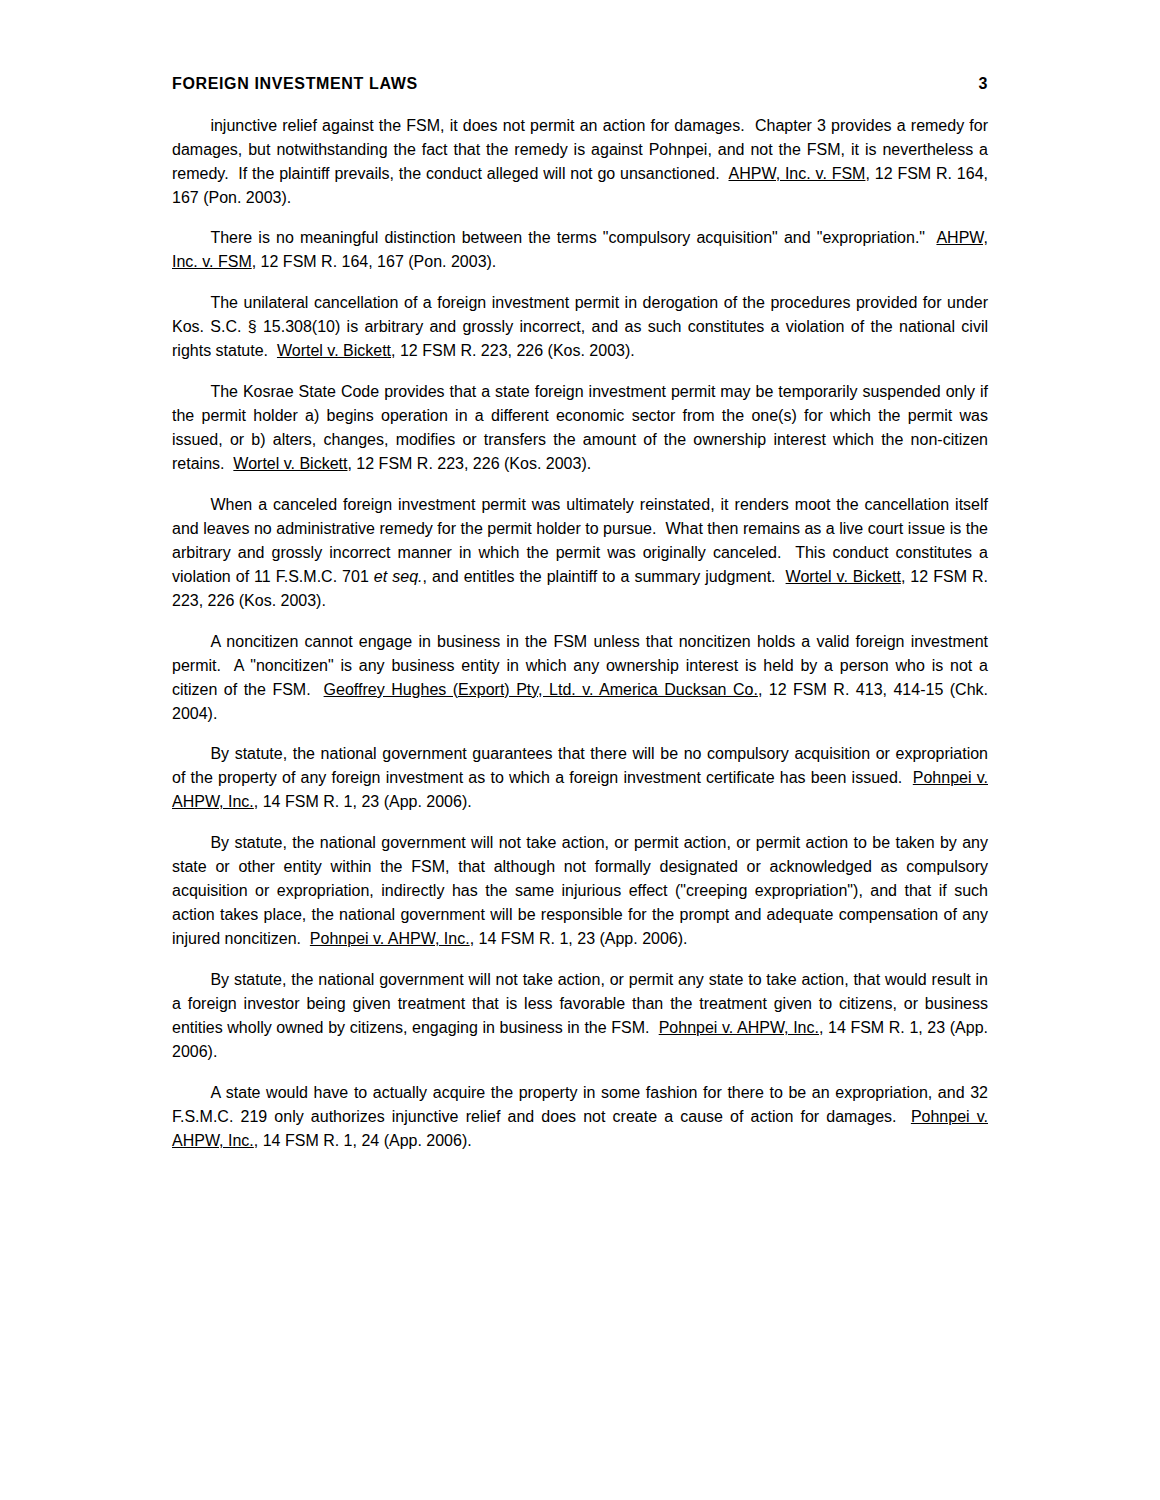Foreign Investment Laws 3
injunctive relief against the FSM, it does not permit an action for damages. Chapter 3 provides a remedy for damages, but notwithstanding the fact that the remedy is against Pohnpei, and not the FSM, it is nevertheless a remedy. If the plaintiff prevails, the conduct alleged will not go unsanctioned. AHPW, Inc. v. FSM, 12 FSM R. 164, 167 (Pon. 2003).
There is no meaningful distinction between the terms "compulsory acquisition" and "expropriation." AHPW, Inc. v. FSM, 12 FSM R. 164, 167 (Pon. 2003).
The unilateral cancellation of a foreign investment permit in derogation of the procedures provided for under Kos. S.C. § 15.308(10) is arbitrary and grossly incorrect, and as such constitutes a violation of the national civil rights statute. Wortel v. Bickett, 12 FSM R. 223, 226 (Kos. 2003).
The Kosrae State Code provides that a state foreign investment permit may be temporarily suspended only if the permit holder a) begins operation in a different economic sector from the one(s) for which the permit was issued, or b) alters, changes, modifies or transfers the amount of the ownership interest which the non-citizen retains. Wortel v. Bickett, 12 FSM R. 223, 226 (Kos. 2003).
When a canceled foreign investment permit was ultimately reinstated, it renders moot the cancellation itself and leaves no administrative remedy for the permit holder to pursue. What then remains as a live court issue is the arbitrary and grossly incorrect manner in which the permit was originally canceled. This conduct constitutes a violation of 11 F.S.M.C. 701 et seq., and entitles the plaintiff to a summary judgment. Wortel v. Bickett, 12 FSM R. 223, 226 (Kos. 2003).
A noncitizen cannot engage in business in the FSM unless that noncitizen holds a valid foreign investment permit. A "noncitizen" is any business entity in which any ownership interest is held by a person who is not a citizen of the FSM. Geoffrey Hughes (Export) Pty, Ltd. v. America Ducksan Co., 12 FSM R. 413, 414-15 (Chk. 2004).
By statute, the national government guarantees that there will be no compulsory acquisition or expropriation of the property of any foreign investment as to which a foreign investment certificate has been issued. Pohnpei v. AHPW, Inc., 14 FSM R. 1, 23 (App. 2006).
By statute, the national government will not take action, or permit action, or permit action to be taken by any state or other entity within the FSM, that although not formally designated or acknowledged as compulsory acquisition or expropriation, indirectly has the same injurious effect ("creeping expropriation"), and that if such action takes place, the national government will be responsible for the prompt and adequate compensation of any injured noncitizen. Pohnpei v. AHPW, Inc., 14 FSM R. 1, 23 (App. 2006).
By statute, the national government will not take action, or permit any state to take action, that would result in a foreign investor being given treatment that is less favorable than the treatment given to citizens, or business entities wholly owned by citizens, engaging in business in the FSM. Pohnpei v. AHPW, Inc., 14 FSM R. 1, 23 (App. 2006).
A state would have to actually acquire the property in some fashion for there to be an expropriation, and 32 F.S.M.C. 219 only authorizes injunctive relief and does not create a cause of action for damages. Pohnpei v. AHPW, Inc., 14 FSM R. 1, 24 (App. 2006).